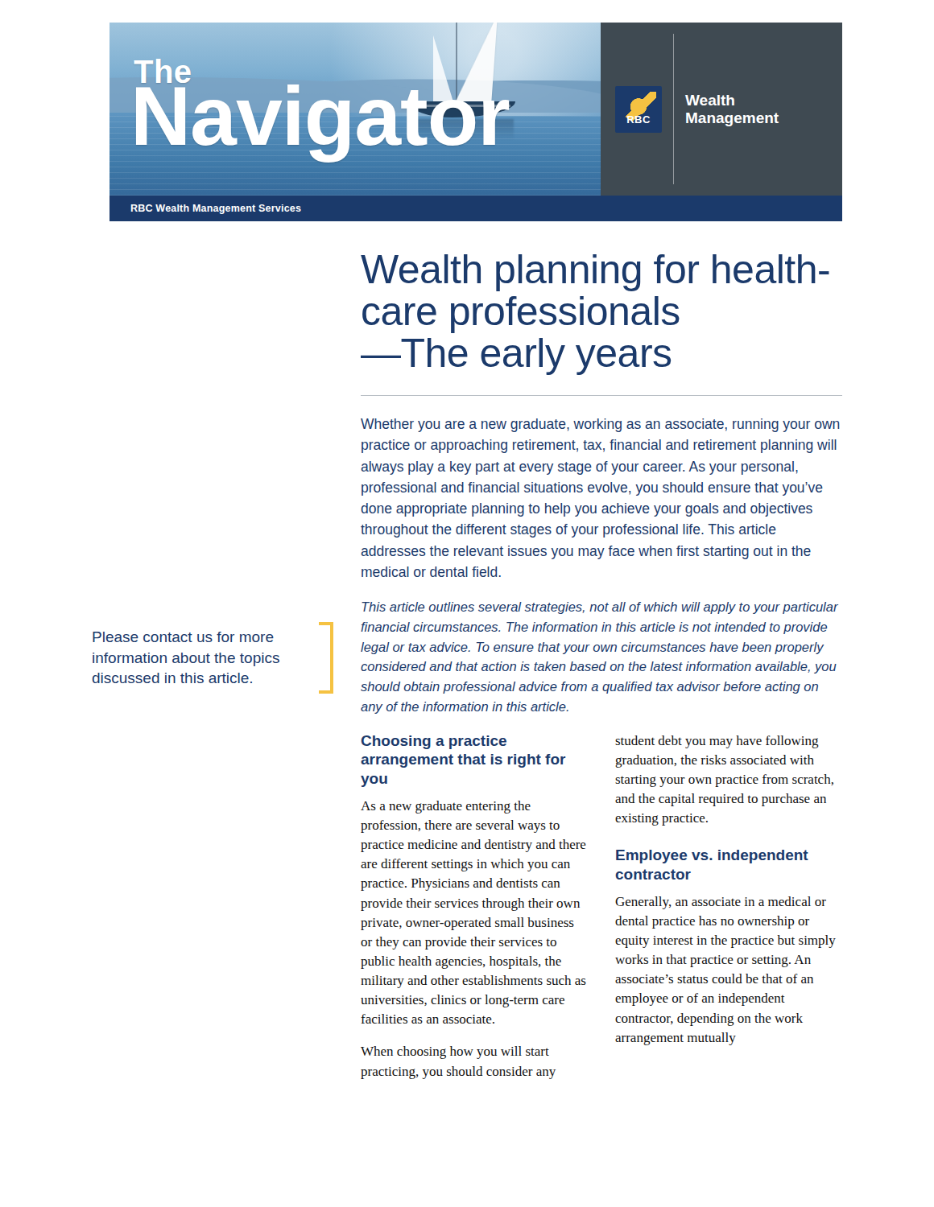The Navigator
Wealth
Management
RBC Wealth Management Services
Please contact us for more information about the topics discussed in this article.
Wealth planning for health-care professionals
—The early years
Whether you are a new graduate, working as an associate, running your own practice or approaching retirement, tax, financial and retirement planning will always play a key part at every stage of your career. As your personal, professional and financial situations evolve, you should ensure that you’ve done appropriate planning to help you achieve your goals and objectives throughout the different stages of your professional life. This article addresses the relevant issues you may face when first starting out in the medical or dental field.
This article outlines several strategies, not all of which will apply to your particular financial circumstances. The information in this article is not intended to provide legal or tax advice. To ensure that your own circumstances have been properly considered and that action is taken based on the latest information available, you should obtain professional advice from a qualified tax advisor before acting on any of the information in this article.
Choosing a practice arrangement that is right for you
As a new graduate entering the profession, there are several ways to practice medicine and dentistry and there are different settings in which you can practice. Physicians and dentists can provide their services through their own private, owner-operated small business or they can provide their services to public health agencies, hospitals, the military and other establishments such as universities, clinics or long-term care facilities as an associate.
When choosing how you will start practicing, you should consider any student debt you may have following graduation, the risks associated with starting your own practice from scratch, and the capital required to purchase an existing practice.
Employee vs. independent contractor
Generally, an associate in a medical or dental practice has no ownership or equity interest in the practice but simply works in that practice or setting. An associate’s status could be that of an employee or of an independent contractor, depending on the work arrangement mutually